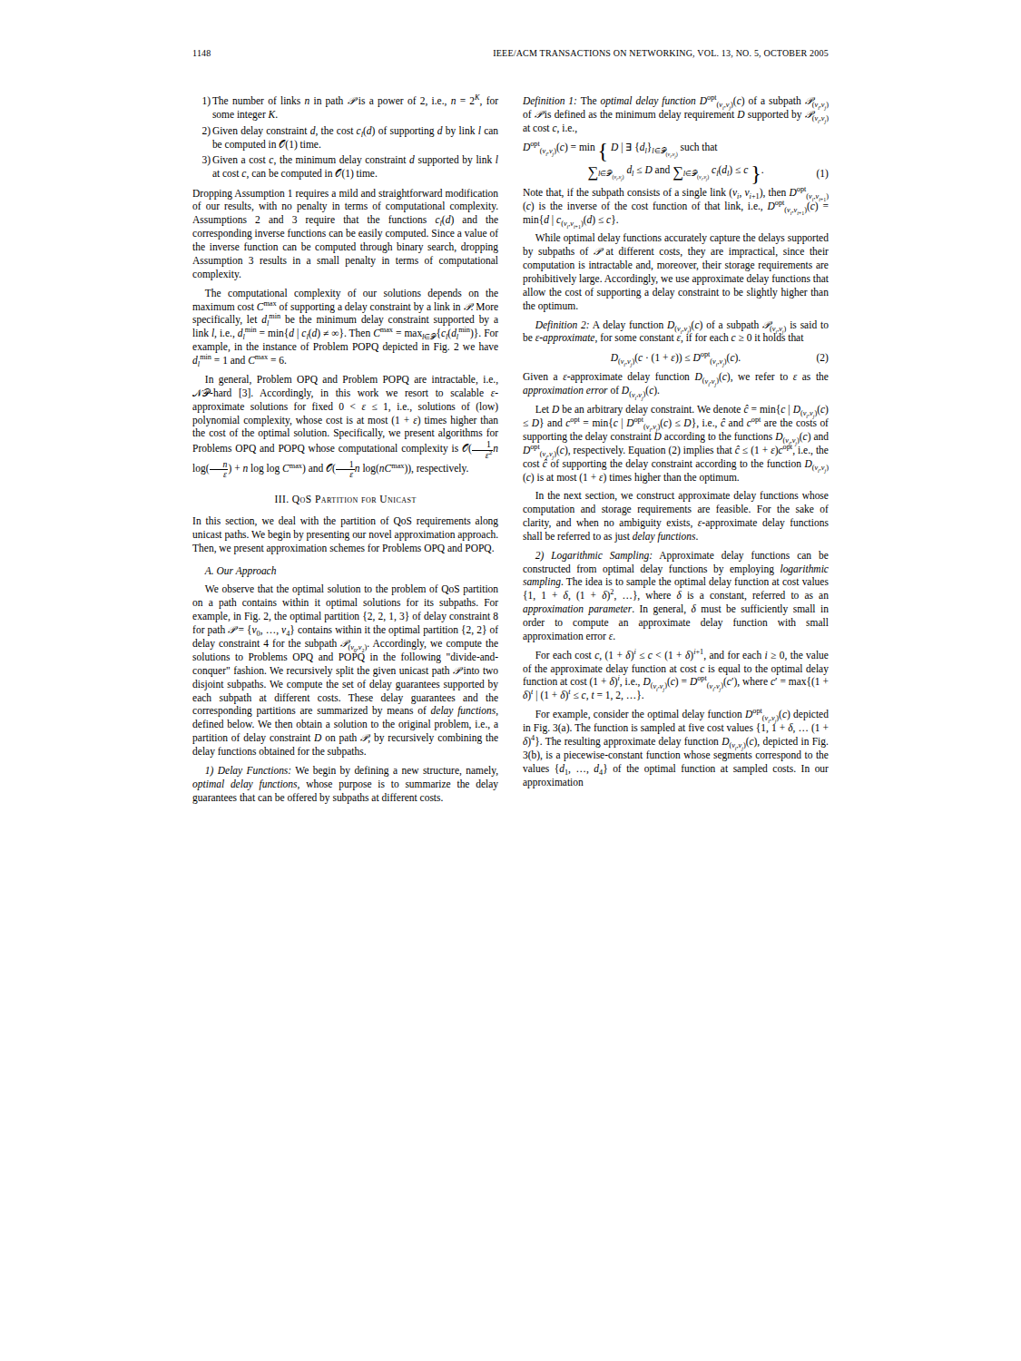1148 IEEE/ACM TRANSACTIONS ON NETWORKING, VOL. 13, NO. 5, OCTOBER 2005
The number of links n in path 𝒫 is a power of 2, i.e., n = 2K, for some integer K.
Given delay constraint d, the cost cl(d) of supporting d by link l can be computed in 𝒪(1) time.
Given a cost c, the minimum delay constraint d supported by link l at cost c, can be computed in 𝒪(1) time.
Dropping Assumption 1 requires a mild and straightforward modification of our results, with no penalty in terms of computational complexity. Assumptions 2 and 3 require that the functions cl(d) and the corresponding inverse functions can be easily computed. Since a value of the inverse function can be computed through binary search, dropping Assumption 3 results in a small penalty in terms of computational complexity.
The computational complexity of our solutions depends on the maximum cost Cmax of supporting a delay constraint by a link in 𝒫. More specifically, let dlmin be the minimum delay constraint supported by a link l, i.e., dlmin = min{d | cl(d) ≠ ∞}. Then Cmax = maxl∈𝒫{cl(dlmin)}. For example, in the instance of Problem POPQ depicted in Fig. 2 we have dlmin = 1 and Cmax = 6.
In general, Problem OPQ and Problem POPQ are intractable, i.e., 𝒩𝒫-hard [3]. Accordingly, in this work we resort to scalable ε-approximate solutions for fixed 0 < ε ≤ 1, i.e., solutions of (low) polynomial complexity, whose cost is at most (1 + ε) times higher than the cost of the optimal solution. Specifically, we present algorithms for Problems OPQ and POPQ whose computational complexity is 𝒪(1 ε2 n log(nε) + n log log Cmax) and 𝒪(1 ε n log(nCmax)), respectively.
III. QoS Partition for Unicast
In this section, we deal with the partition of QoS requirements along unicast paths. We begin by presenting our novel approximation approach. Then, we present approximation schemes for Problems OPQ and POPQ.
A. Our Approach
We observe that the optimal solution to the problem of QoS partition on a path contains within it optimal solutions for its subpaths. For example, in Fig. 2, the optimal partition {2, 2, 1, 3} of delay constraint 8 for path 𝒫 = {v0, …, v4} contains within it the optimal partition {2, 2} of delay constraint 4 for the subpath 𝒫(v0,v2). Accordingly, we compute the solutions to Problems OPQ and POPQ in the following "divide-and-conquer" fashion. We recursively split the given unicast path 𝒫 into two disjoint subpaths. We compute the set of delay guarantees supported by each subpath at different costs. These delay guarantees and the corresponding partitions are summarized by means of delay functions, defined below. We then obtain a solution to the original problem, i.e., a partition of delay constraint D on path 𝒫, by recursively combining the delay functions obtained for the subpaths.
1) Delay Functions: We begin by defining a new structure, namely, optimal delay functions, whose purpose is to summarize the delay guarantees that can be offered by subpaths at different costs.
Definition 1: The optimal delay function Dopt(vi,vj)(c) of a subpath 𝒫(vi,vj) of 𝒫 is defined as the minimum delay requirement D supported by 𝒫(vi,vj) at cost c, i.e.,
Dopt(vi,vj)(c) = min { D | ∃ {dl}l∈𝒫(vi,vj) such that ∑l∈𝒫(vi,vj) dl ≤ D and ∑l∈𝒫(vi,vj) cl(dl) ≤ c }. (1)
Note that, if the subpath consists of a single link (vi, vi+1), then Dopt(vi,vi+1)(c) is the inverse of the cost function of that link, i.e., Dopt(vi,vi+1)(c) = min{d | c(vi,vi+1)(d) ≤ c}.
While optimal delay functions accurately capture the delays supported by subpaths of 𝒫 at different costs, they are impractical, since their computation is intractable and, moreover, their storage requirements are prohibitively large. Accordingly, we use approximate delay functions that allow the cost of supporting a delay constraint to be slightly higher than the optimum.
Definition 2: A delay function D(vi,vj)(c) of a subpath 𝒫(vi,vj) is said to be ε-approximate, for some constant ε, if for each c ≥ 0 it holds that
D(vi,vj)(c · (1 + ε)) ≤ Dopt(vi,vj)(c). (2)
Given a ε-approximate delay function D(vi,vj)(c), we refer to ε as the approximation error of D(vi,vj)(c).
Let D be an arbitrary delay constraint. We denote ĉ = min{c | D(vi,vj)(c) ≤ D} and copt = min{c | Dopt(vi,vj)(c) ≤ D}, i.e., ĉ and copt are the costs of supporting the delay constraint D according to the functions D(vi,vj)(c) and Dopt(vi,vj)(c), respectively. Equation (2) implies that ĉ ≤ (1 + ε)copt, i.e., the cost ĉ of supporting the delay constraint according to the function D(vi,vj)(c) is at most (1 + ε) times higher than the optimum.
In the next section, we construct approximate delay functions whose computation and storage requirements are feasible. For the sake of clarity, and when no ambiguity exists, ε-approximate delay functions shall be referred to as just delay functions.
2) Logarithmic Sampling: Approximate delay functions can be constructed from optimal delay functions by employing logarithmic sampling. The idea is to sample the optimal delay function at cost values {1, 1 + δ, (1 + δ)2, …}, where δ is a constant, referred to as an approximation parameter. In general, δ must be sufficiently small in order to compute an approximate delay function with small approximation error ε.
For each cost c, (1 + δ)i ≤ c < (1 + δ)i+1, and for each i ≥ 0, the value of the approximate delay function at cost c is equal to the optimal delay function at cost (1 + δ)i, i.e., D(vi,vj)(c) = Dopt(vi,vj)(c′), where c′ = max{(1 + δ)t | (1 + δ)t ≤ c, t = 1, 2, …}.
For example, consider the optimal delay function Dopt(vi,vj)(c) depicted in Fig. 3(a). The function is sampled at five cost values {1, 1 + δ, … (1 + δ)4}. The resulting approximate delay function D(vi,vj)(c), depicted in Fig. 3(b), is a piecewise-constant function whose segments correspond to the values {d1, …, d4} of the optimal function at sampled costs. In our approximation